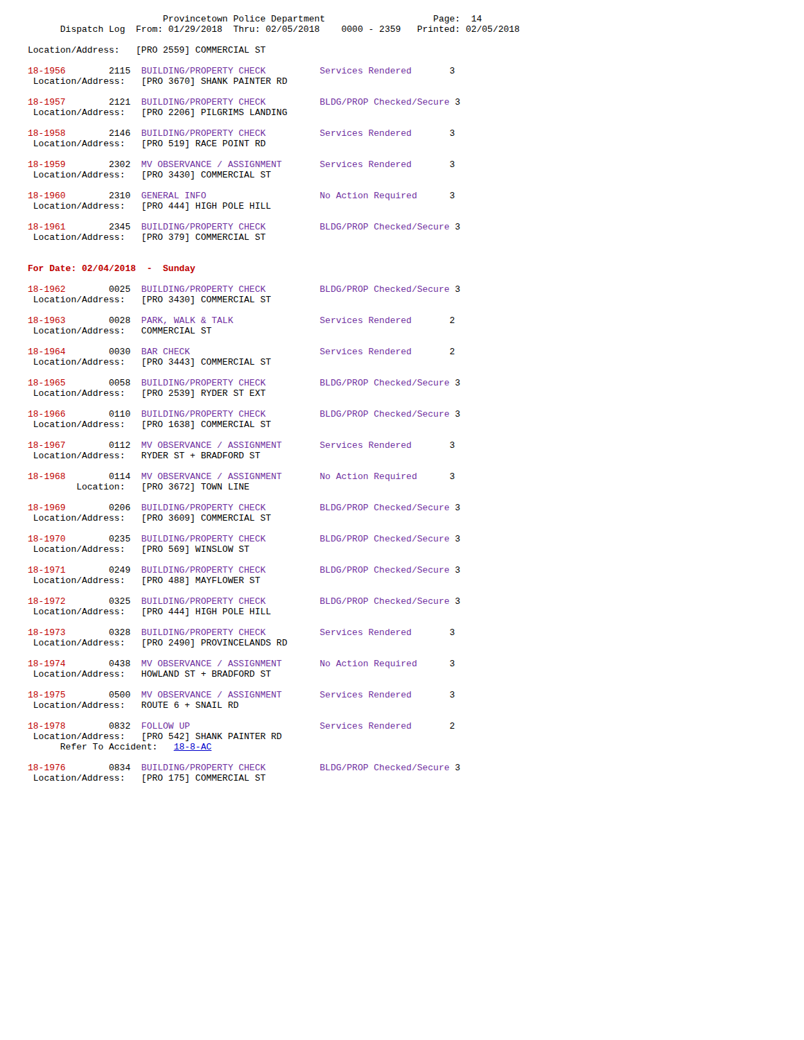Provincetown Police Department                    Page:  14
      Dispatch Log  From: 01/29/2018  Thru: 02/05/2018    0000 - 2359   Printed: 02/05/2018

Location/Address:   [PRO 2559] COMMERCIAL ST

18-1956        2115  BUILDING/PROPERTY CHECK          Services Rendered       3
 Location/Address:   [PRO 3670] SHANK PAINTER RD

18-1957        2121  BUILDING/PROPERTY CHECK          BLDG/PROP Checked/Secure 3
 Location/Address:   [PRO 2206] PILGRIMS LANDING

18-1958        2146  BUILDING/PROPERTY CHECK          Services Rendered       3
 Location/Address:   [PRO 519] RACE POINT RD

18-1959        2302  MV OBSERVANCE / ASSIGNMENT       Services Rendered       3
 Location/Address:   [PRO 3430] COMMERCIAL ST

18-1960        2310  GENERAL INFO                     No Action Required      3
 Location/Address:   [PRO 444] HIGH POLE HILL

18-1961        2345  BUILDING/PROPERTY CHECK          BLDG/PROP Checked/Secure 3
 Location/Address:   [PRO 379] COMMERCIAL ST


For Date: 02/04/2018  -  Sunday

18-1962        0025  BUILDING/PROPERTY CHECK          BLDG/PROP Checked/Secure 3
 Location/Address:   [PRO 3430] COMMERCIAL ST

18-1963        0028  PARK, WALK & TALK                Services Rendered       2
 Location/Address:   COMMERCIAL ST

18-1964        0030  BAR CHECK                        Services Rendered       2
 Location/Address:   [PRO 3443] COMMERCIAL ST

18-1965        0058  BUILDING/PROPERTY CHECK          BLDG/PROP Checked/Secure 3
 Location/Address:   [PRO 2539] RYDER ST EXT

18-1966        0110  BUILDING/PROPERTY CHECK          BLDG/PROP Checked/Secure 3
 Location/Address:   [PRO 1638] COMMERCIAL ST

18-1967        0112  MV OBSERVANCE / ASSIGNMENT       Services Rendered       3
 Location/Address:   RYDER ST + BRADFORD ST

18-1968        0114  MV OBSERVANCE / ASSIGNMENT       No Action Required      3
         Location:   [PRO 3672] TOWN LINE

18-1969        0206  BUILDING/PROPERTY CHECK          BLDG/PROP Checked/Secure 3
 Location/Address:   [PRO 3609] COMMERCIAL ST

18-1970        0235  BUILDING/PROPERTY CHECK          BLDG/PROP Checked/Secure 3
 Location/Address:   [PRO 569] WINSLOW ST

18-1971        0249  BUILDING/PROPERTY CHECK          BLDG/PROP Checked/Secure 3
 Location/Address:   [PRO 488] MAYFLOWER ST

18-1972        0325  BUILDING/PROPERTY CHECK          BLDG/PROP Checked/Secure 3
 Location/Address:   [PRO 444] HIGH POLE HILL

18-1973        0328  BUILDING/PROPERTY CHECK          Services Rendered       3
 Location/Address:   [PRO 2490] PROVINCELANDS RD

18-1974        0438  MV OBSERVANCE / ASSIGNMENT       No Action Required      3
 Location/Address:   HOWLAND ST + BRADFORD ST

18-1975        0500  MV OBSERVANCE / ASSIGNMENT       Services Rendered       3
 Location/Address:   ROUTE 6 + SNAIL RD

18-1978        0832  FOLLOW UP                        Services Rendered       2
 Location/Address:   [PRO 542] SHANK PAINTER RD
      Refer To Accident:   18-8-AC

18-1976        0834  BUILDING/PROPERTY CHECK          BLDG/PROP Checked/Secure 3
 Location/Address:   [PRO 175] COMMERCIAL ST